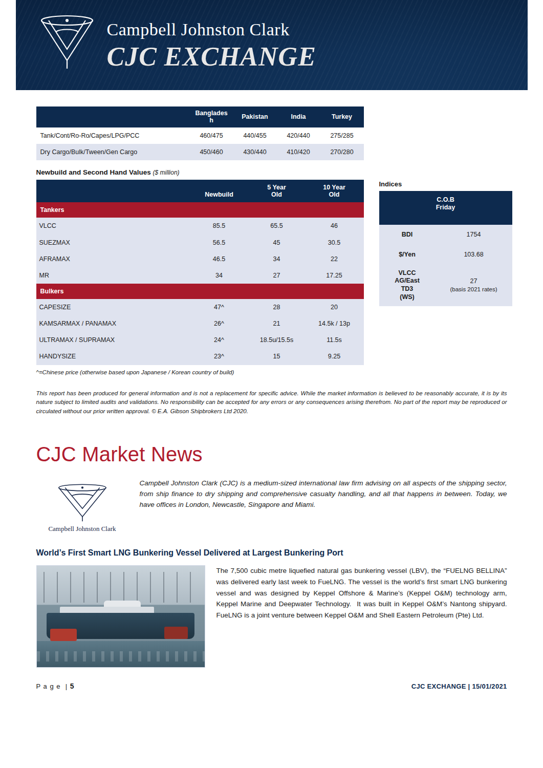Campbell Johnston Clark
CJC EXCHANGE
| | Banglades h | Pakistan | India | Turkey |
| --- | --- | --- | --- | --- |
| Tank/Cont/Ro-Ro/Capes/LPG/PCC | 460/475 | 440/455 | 420/440 | 275/285 |
| Dry Cargo/Bulk/Tween/Gen Cargo | 450/460 | 430/440 | 410/420 | 270/280 |
Newbuild and Second Hand Values ($ million)
| | Newbuild | 5 Year Old | 10 Year Old |
| --- | --- | --- | --- |
| Tankers | | | |
| VLCC | 85.5 | 65.5 | 46 |
| SUEZMAX | 56.5 | 45 | 30.5 |
| AFRAMAX | 46.5 | 34 | 22 |
| MR | 34 | 27 | 17.25 |
| Bulkers | | | |
| CAPESIZE | 47^ | 28 | 20 |
| KAMSARMAX / PANAMAX | 26^ | 21 | 14.5k / 13p |
| ULTRAMAX / SUPRAMAX | 24^ | 18.5u/15.5s | 11.5s |
| HANDYSIZE | 23^ | 15 | 9.25 |
| ^=Chinese price (otherwise based upon Japanese / Korean country of build) |
Indices
| C.O.B Friday |
| --- |
| BDI | 1754 |
| $/Yen | 103.68 |
| VLCC AG/East TD3 (WS) | 27 (basis 2021 rates) |
This report has been produced for general information and is not a replacement for specific advice. While the market information is believed to be reasonably accurate, it is by its nature subject to limited audits and validations. No responsibility can be accepted for any errors or any consequences arising therefrom. No part of the report may be reproduced or circulated without our prior written approval. © E.A. Gibson Shipbrokers Ltd 2020.
CJC Market News
Campbell Johnston Clark
Campbell Johnston Clark (CJC) is a medium-sized international law firm advising on all aspects of the shipping sector, from ship finance to dry shipping and comprehensive casualty handling, and all that happens in between. Today, we have offices in London, Newcastle, Singapore and Miami.
World’s First Smart LNG Bunkering Vessel Delivered at Largest Bunkering Port
The 7,500 cubic metre liquefied natural gas bunkering vessel (LBV), the “FUELNG BELLINA” was delivered early last week to FueLNG. The vessel is the world’s first smart LNG bunkering vessel and was designed by Keppel Offshore & Marine’s (Keppel O&M) technology arm, Keppel Marine and Deepwater Technology. It was built in Keppel O&M’s Nantong shipyard. FueLNG is a joint venture between Keppel O&M and Shell Eastern Petroleum (Pte) Ltd.
P a g e | 5
CJC EXCHANGE | 15/01/2021